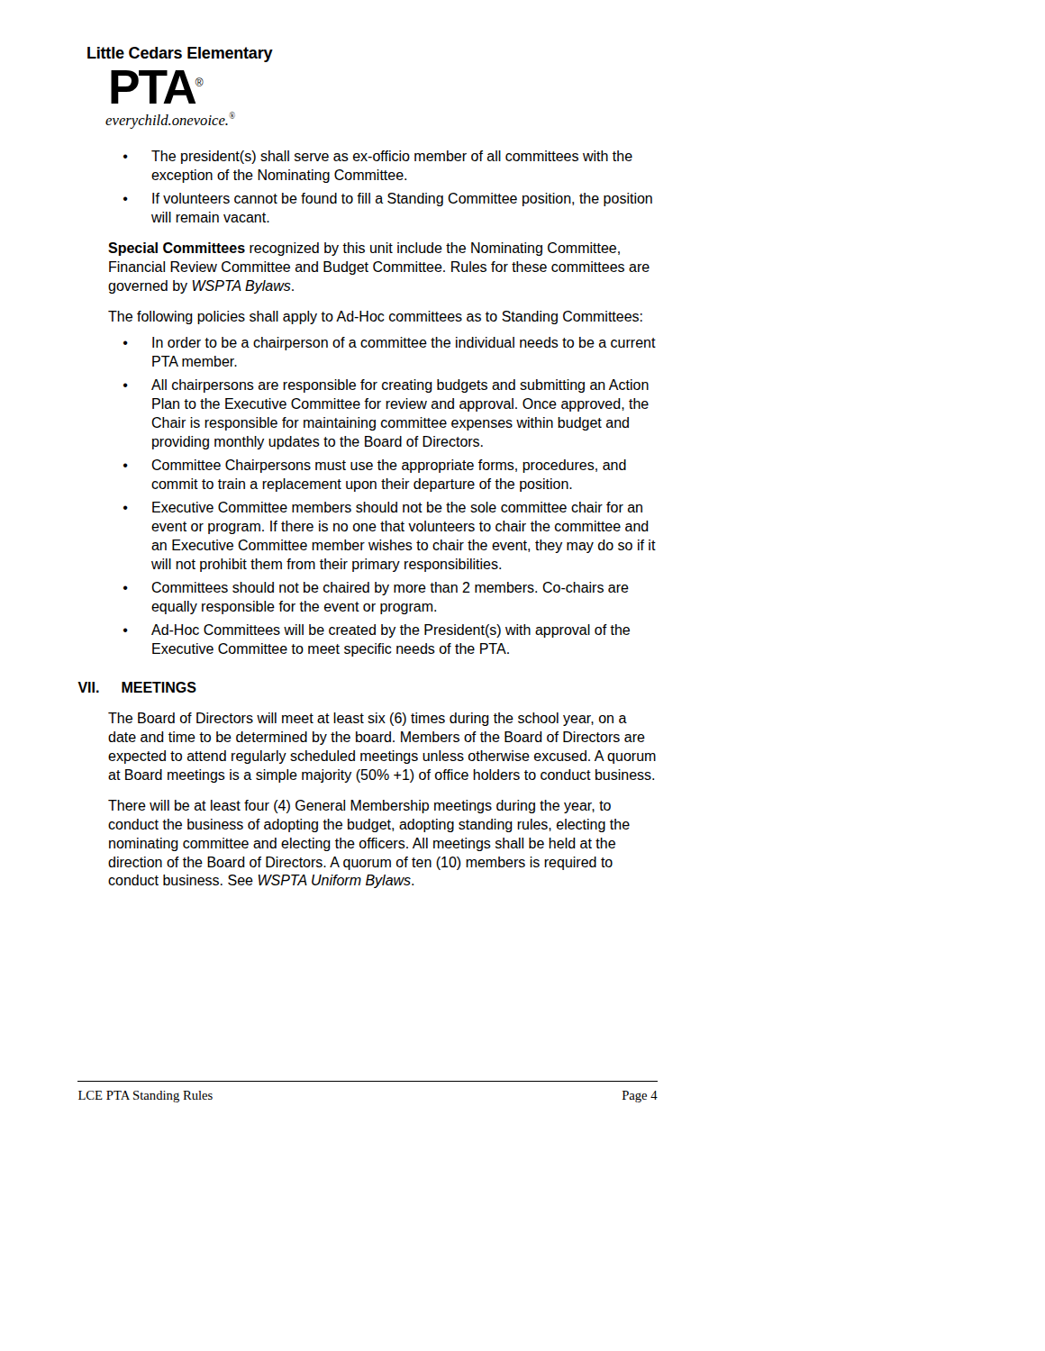Little Cedars Elementary
PTA®
everychild.onevoice.®
The president(s) shall serve as ex-officio member of all committees with the exception of the Nominating Committee.
If volunteers cannot be found to fill a Standing Committee position, the position will remain vacant.
Special Committees recognized by this unit include the Nominating Committee, Financial Review Committee and Budget Committee. Rules for these committees are governed by WSPTA Bylaws.
The following policies shall apply to Ad-Hoc committees as to Standing Committees:
In order to be a chairperson of a committee the individual needs to be a current PTA member.
All chairpersons are responsible for creating budgets and submitting an Action Plan to the Executive Committee for review and approval. Once approved, the Chair is responsible for maintaining committee expenses within budget and providing monthly updates to the Board of Directors.
Committee Chairpersons must use the appropriate forms, procedures, and commit to train a replacement upon their departure of the position.
Executive Committee members should not be the sole committee chair for an event or program. If there is no one that volunteers to chair the committee and an Executive Committee member wishes to chair the event, they may do so if it will not prohibit them from their primary responsibilities.
Committees should not be chaired by more than 2 members. Co-chairs are equally responsible for the event or program.
Ad-Hoc Committees will be created by the President(s) with approval of the Executive Committee to meet specific needs of the PTA.
VII. MEETINGS
The Board of Directors will meet at least six (6) times during the school year, on a date and time to be determined by the board. Members of the Board of Directors are expected to attend regularly scheduled meetings unless otherwise excused. A quorum at Board meetings is a simple majority (50% +1) of office holders to conduct business.
There will be at least four (4) General Membership meetings during the year, to conduct the business of adopting the budget, adopting standing rules, electing the nominating committee and electing the officers. All meetings shall be held at the direction of the Board of Directors. A quorum of ten (10) members is required to conduct business. See WSPTA Uniform Bylaws.
LCE PTA Standing Rules Page 4